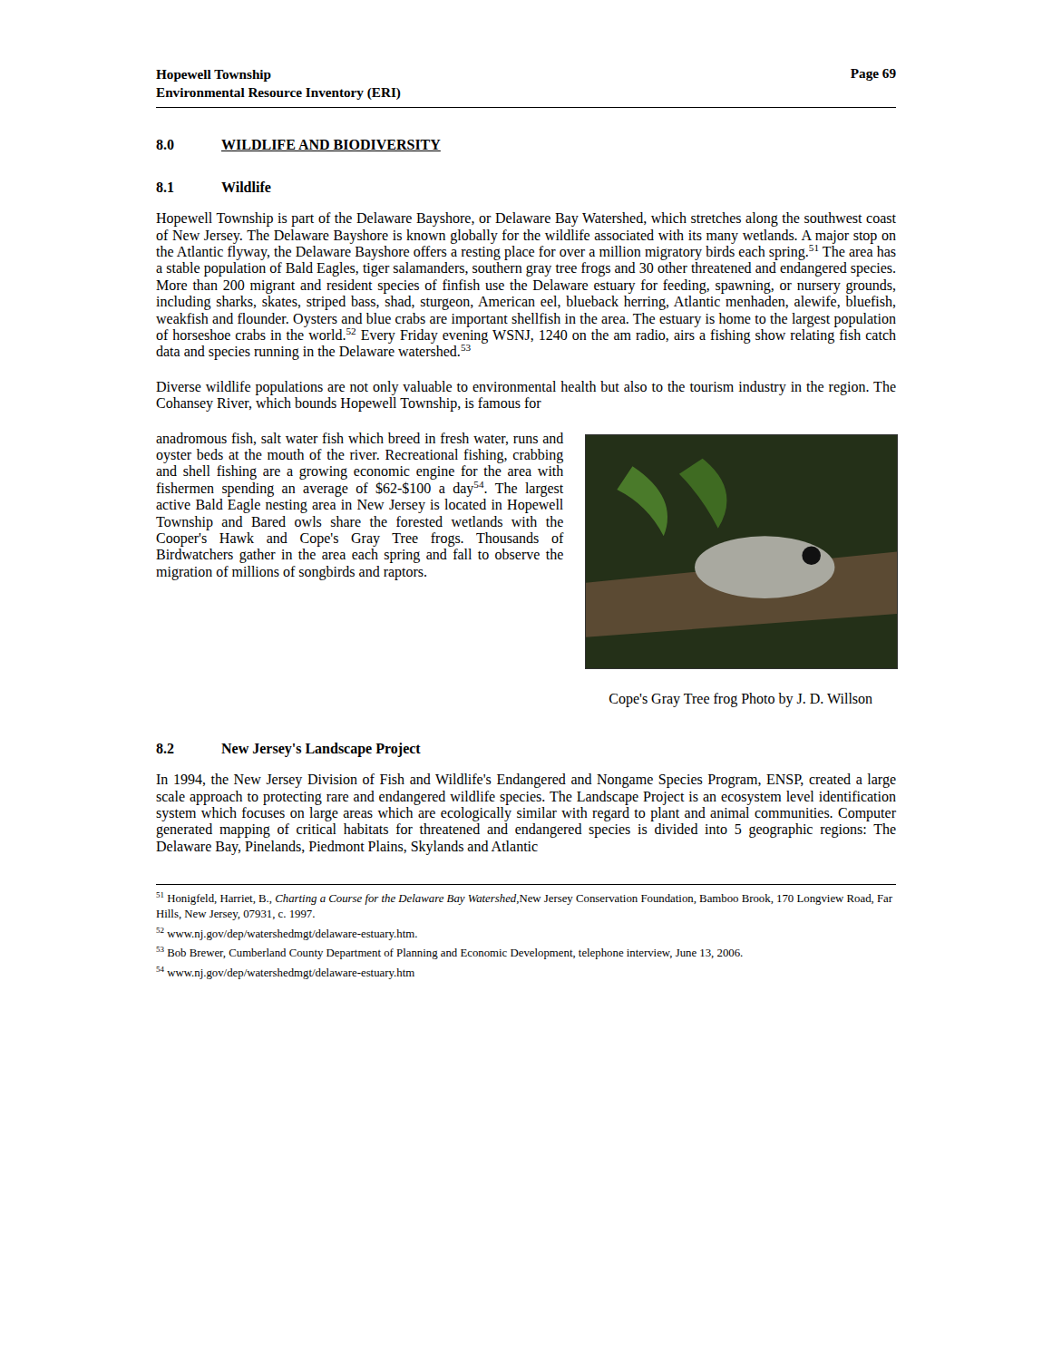Hopewell Township
Environmental Resource Inventory (ERI)
Page 69
8.0 WILDLIFE AND BIODIVERSITY
8.1 Wildlife
Hopewell Township is part of the Delaware Bayshore, or Delaware Bay Watershed, which stretches along the southwest coast of New Jersey. The Delaware Bayshore is known globally for the wildlife associated with its many wetlands. A major stop on the Atlantic flyway, the Delaware Bayshore offers a resting place for over a million migratory birds each spring.51 The area has a stable population of Bald Eagles, tiger salamanders, southern gray tree frogs and 30 other threatened and endangered species. More than 200 migrant and resident species of finfish use the Delaware estuary for feeding, spawning, or nursery grounds, including sharks, skates, striped bass, shad, sturgeon, American eel, blueback herring, Atlantic menhaden, alewife, bluefish, weakfish and flounder. Oysters and blue crabs are important shellfish in the area. The estuary is home to the largest population of horseshoe crabs in the world.52 Every Friday evening WSNJ, 1240 on the am radio, airs a fishing show relating fish catch data and species running in the Delaware watershed.53
Diverse wildlife populations are not only valuable to environmental health but also to the tourism industry in the region. The Cohansey River, which bounds Hopewell Township, is famous for
Cope's Gray Tree frog Photo by J. D. Willson
anadromous fish, salt water fish which breed in fresh water, runs and oyster beds at the mouth of the river. Recreational fishing, crabbing and shell fishing are a growing economic engine for the area with fishermen spending an average of $62-$100 a day54. The largest active Bald Eagle nesting area in New Jersey is located in Hopewell Township and Bared owls share the forested wetlands with the Cooper's Hawk and Cope's Gray Tree frogs. Thousands of Birdwatchers gather in the area each spring and fall to observe the migration of millions of songbirds and raptors.
8.2 New Jersey's Landscape Project
In 1994, the New Jersey Division of Fish and Wildlife's Endangered and Nongame Species Program, ENSP, created a large scale approach to protecting rare and endangered wildlife species. The Landscape Project is an ecosystem level identification system which focuses on large areas which are ecologically similar with regard to plant and animal communities. Computer generated mapping of critical habitats for threatened and endangered species is divided into 5 geographic regions: The Delaware Bay, Pinelands, Piedmont Plains, Skylands and Atlantic
51 Honigfeld, Harriet, B., Charting a Course for the Delaware Bay Watershed,New Jersey Conservation Foundation, Bamboo Brook, 170 Longview Road, Far Hills, New Jersey, 07931, c. 1997.
52 www.nj.gov/dep/watershedmgt/delaware-estuary.htm.
53 Bob Brewer, Cumberland County Department of Planning and Economic Development, telephone interview, June 13, 2006.
54 www.nj.gov/dep/watershedmgt/delaware-estuary.htm